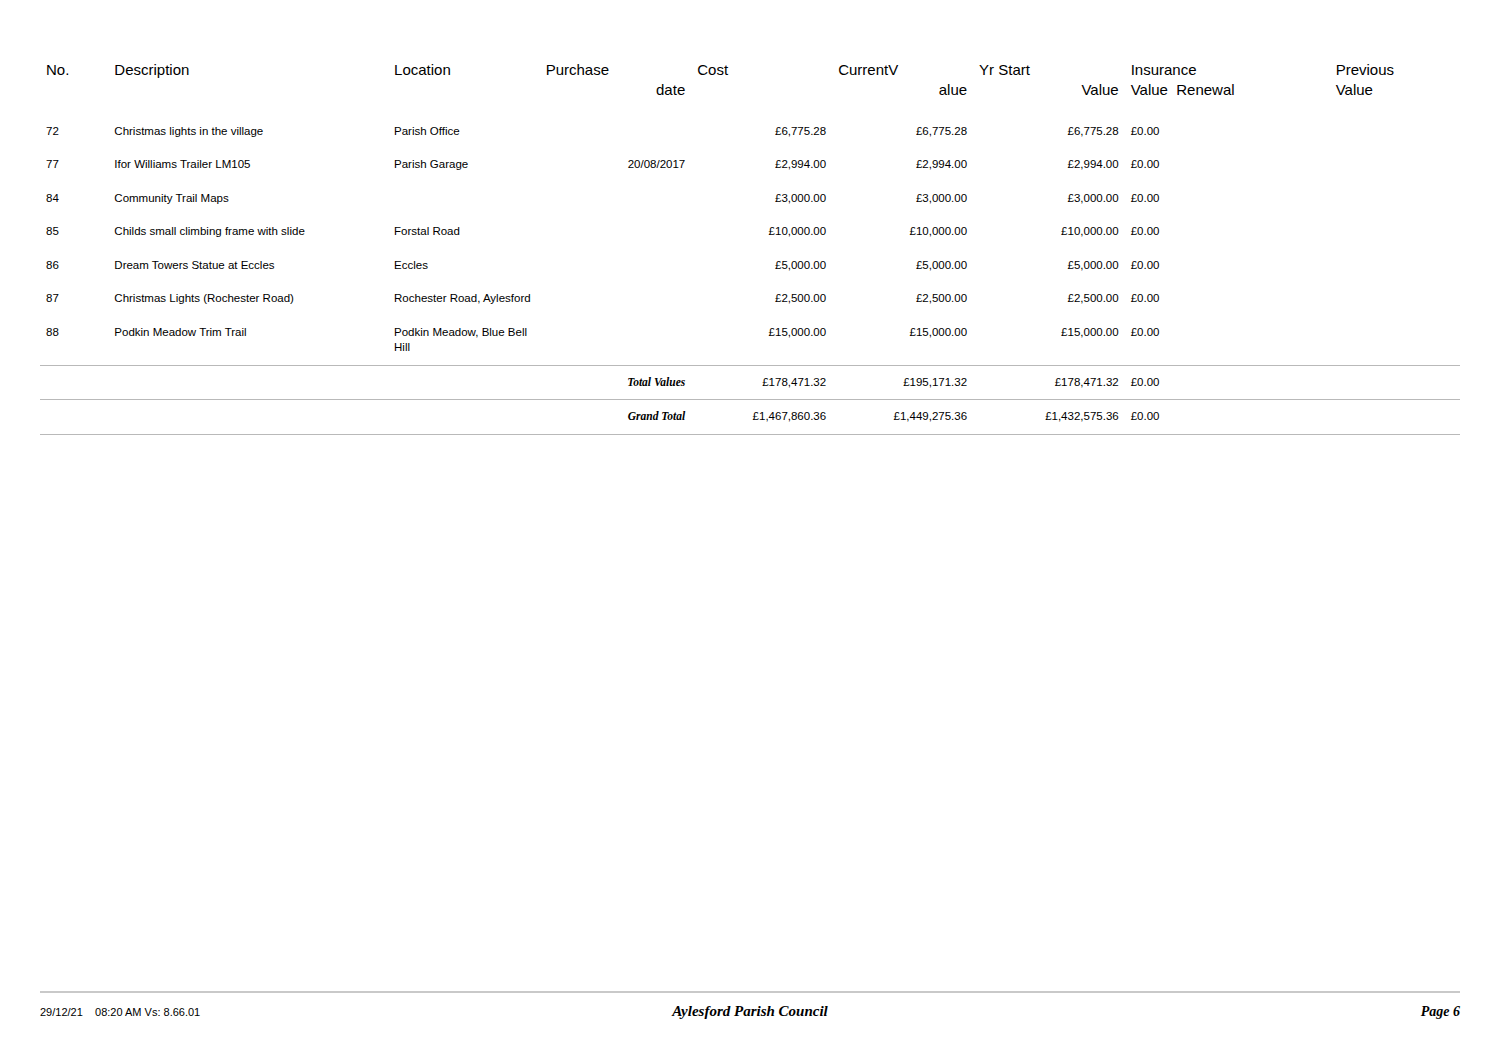| No. | Description | Location | Purchase date | Cost | CurrentV alue | Yr Start Value | Insurance Value Renewal | Previous Value |
| --- | --- | --- | --- | --- | --- | --- | --- | --- |
| 72 | Christmas lights in the village | Parish Office | | £6,775.28 | £6,775.28 | £6,775.28 | £0.00 | |
| 77 | Ifor Williams Trailer LM105 | Parish Garage | 20/08/2017 | £2,994.00 | £2,994.00 | £2,994.00 | £0.00 | |
| 84 | Community Trail Maps | | | £3,000.00 | £3,000.00 | £3,000.00 | £0.00 | |
| 85 | Childs small climbing frame with slide | Forstal Road | | £10,000.00 | £10,000.00 | £10,000.00 | £0.00 | |
| 86 | Dream Towers Statue at Eccles | Eccles | | £5,000.00 | £5,000.00 | £5,000.00 | £0.00 | |
| 87 | Christmas Lights (Rochester Road) | Rochester Road, Aylesford | | £2,500.00 | £2,500.00 | £2,500.00 | £0.00 | |
| 88 | Podkin Meadow Trim Trail | Podkin Meadow, Blue Bell Hill | | £15,000.00 | £15,000.00 | £15,000.00 | £0.00 | |
| | | | Total Values | £178,471.32 | £195,171.32 | £178,471.32 | £0.00 | |
| | | | Grand Total | £1,467,860.36 | £1,449,275.36 | £1,432,575.36 | £0.00 | |
29/12/21 08:20 AM Vs: 8.66.01
Aylesford Parish Council
Page 6